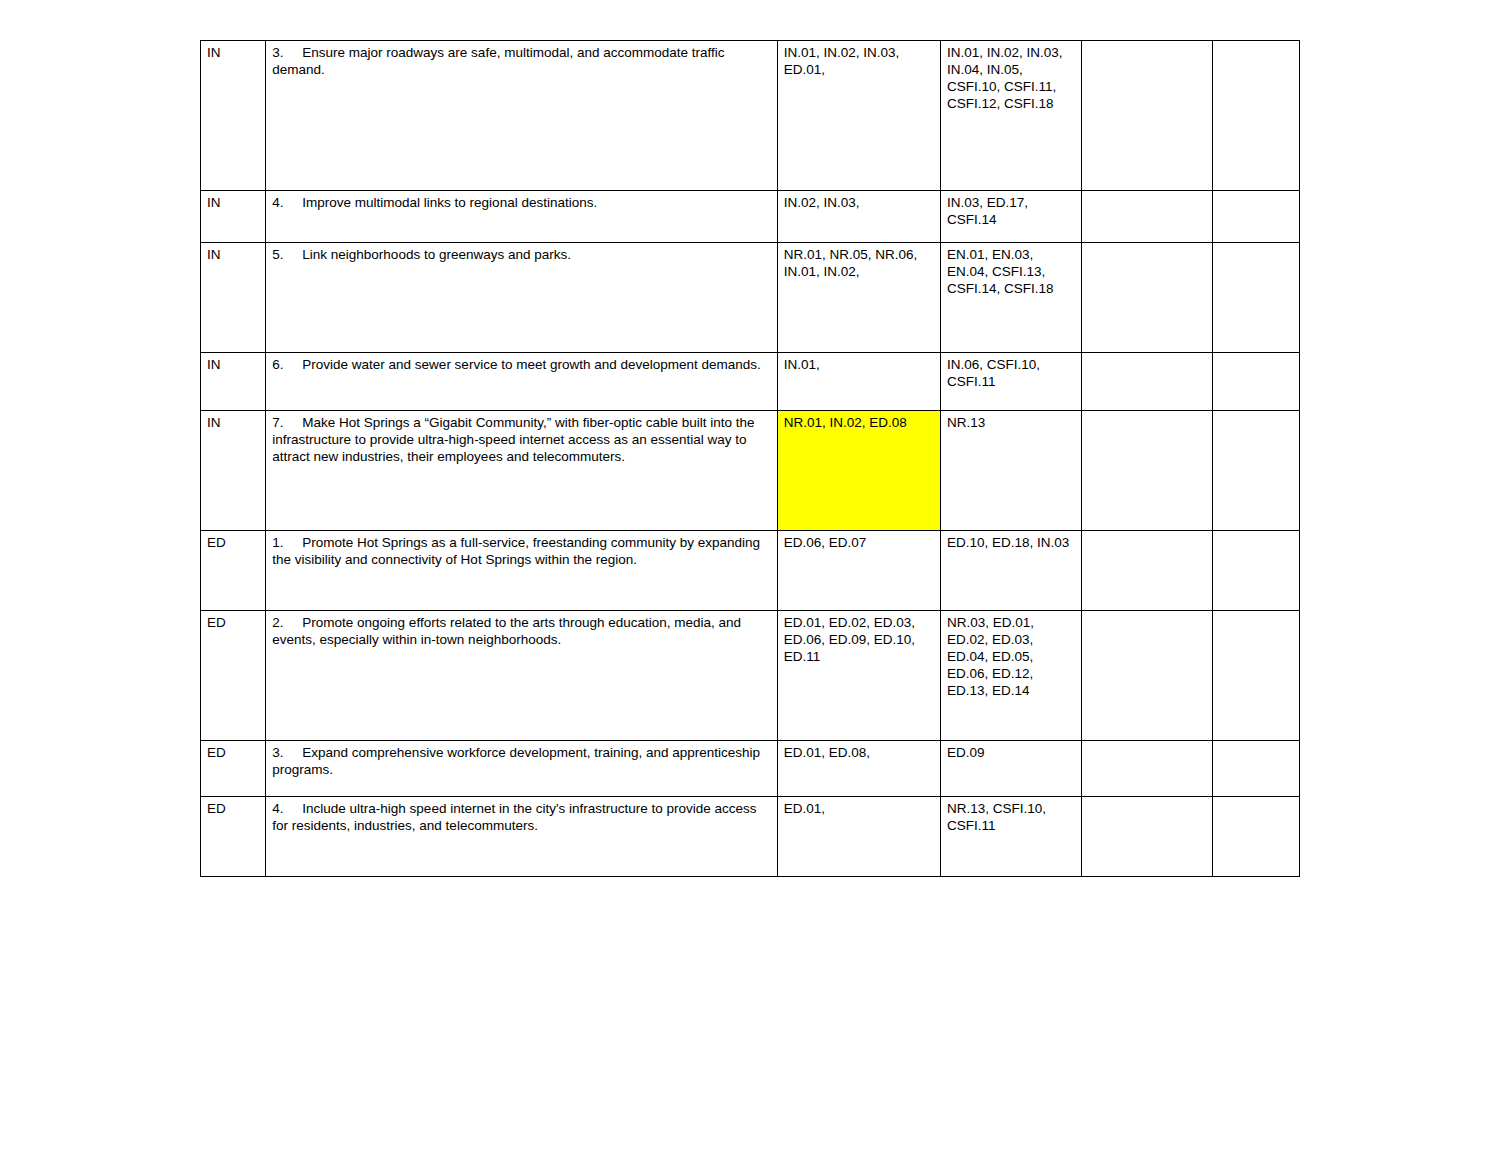| IN | 3. Ensure major roadways are safe, multimodal, and accommodate traffic demand. | IN.01, IN.02, IN.03, ED.01, | IN.01, IN.02, IN.03, IN.04, IN.05, CSFI.10, CSFI.11, CSFI.12, CSFI.18 | | |
| IN | 4. Improve multimodal links to regional destinations. | IN.02, IN.03, | IN.03, ED.17, CSFI.14 | | |
| IN | 5. Link neighborhoods to greenways and parks. | NR.01, NR.05, NR.06, IN.01, IN.02, | EN.01, EN.03, EN.04, CSFI.13, CSFI.14, CSFI.18 | | |
| IN | 6. Provide water and sewer service to meet growth and development demands. | IN.01, | IN.06, CSFI.10, CSFI.11 | | |
| IN | 7. Make Hot Springs a “Gigabit Community,” with fiber-optic cable built into the infrastructure to provide ultra-high-speed internet access as an essential way to attract new industries, their employees and telecommuters. | NR.01, IN.02, ED.08 | NR.13 | | |
| ED | 1. Promote Hot Springs as a full-service, freestanding community by expanding the visibility and connectivity of Hot Springs within the region. | ED.06, ED.07 | ED.10, ED.18, IN.03 | | |
| ED | 2. Promote ongoing efforts related to the arts through education, media, and events, especially within in-town neighborhoods. | ED.01, ED.02, ED.03, ED.06, ED.09, ED.10, ED.11 | NR.03, ED.01, ED.02, ED.03, ED.04, ED.05, ED.06, ED.12, ED.13, ED.14 | | |
| ED | 3. Expand comprehensive workforce development, training, and apprenticeship programs. | ED.01, ED.08, | ED.09 | | |
| ED | 4. Include ultra-high speed internet in the city's infrastructure to provide access for residents, industries, and telecommuters. | ED.01, | NR.13, CSFI.10, CSFI.11 | | |